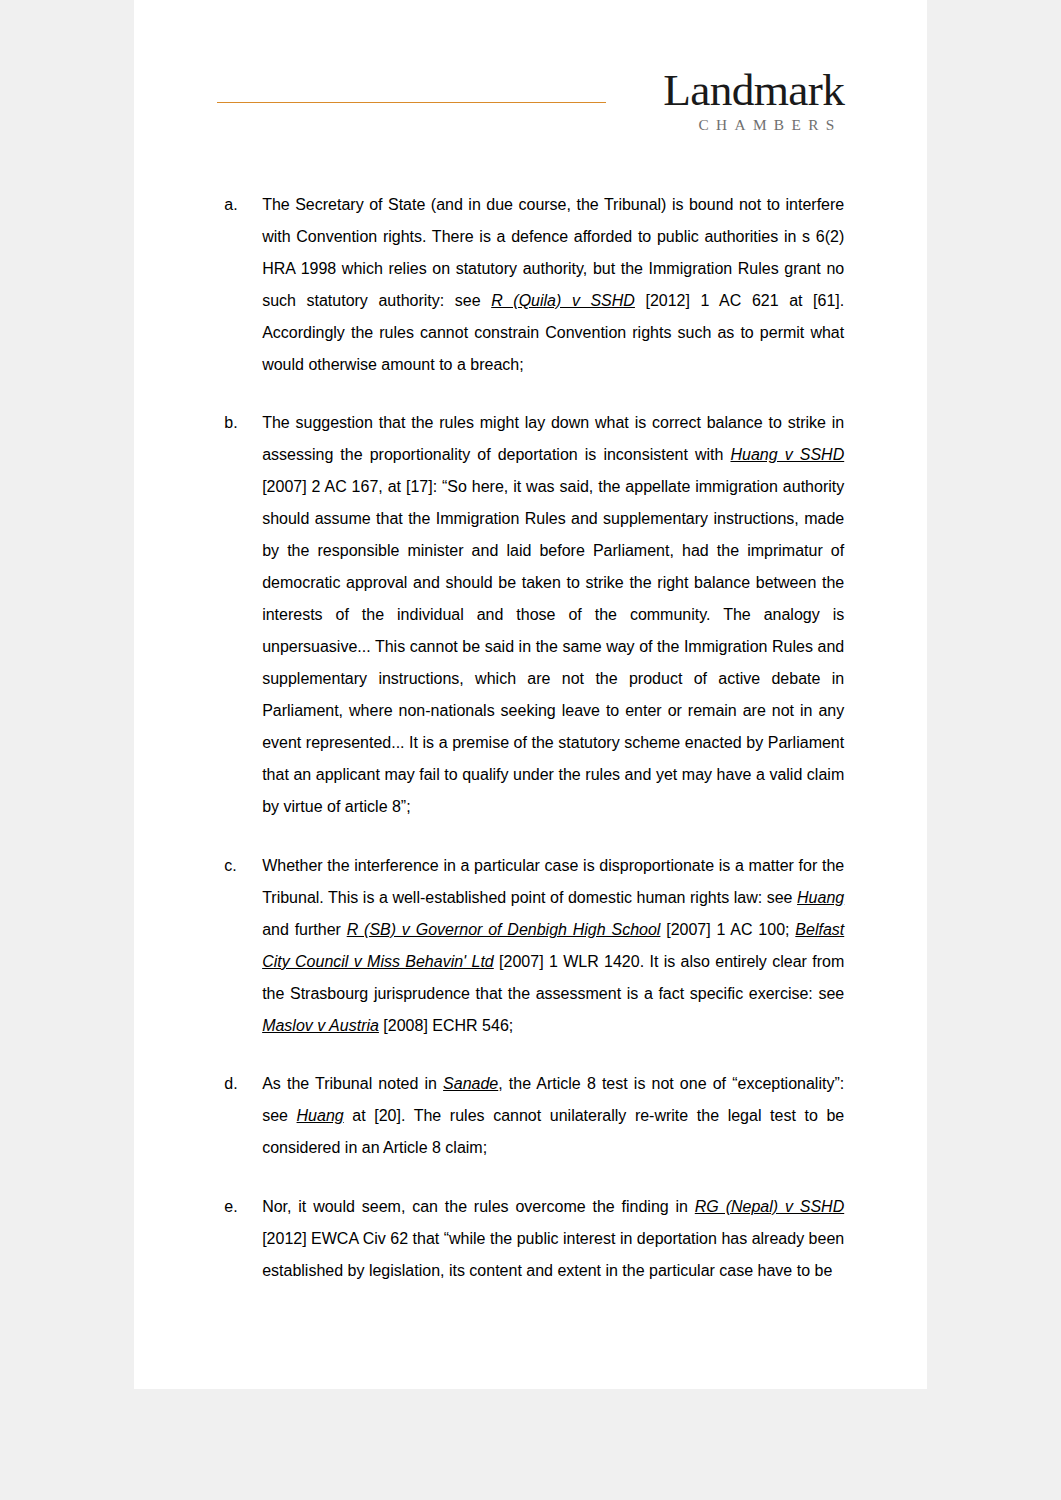Landmark CHAMBERS
The Secretary of State (and in due course, the Tribunal) is bound not to interfere with Convention rights. There is a defence afforded to public authorities in s 6(2) HRA 1998 which relies on statutory authority, but the Immigration Rules grant no such statutory authority: see R (Quila) v SSHD [2012] 1 AC 621 at [61]. Accordingly the rules cannot constrain Convention rights such as to permit what would otherwise amount to a breach;
The suggestion that the rules might lay down what is correct balance to strike in assessing the proportionality of deportation is inconsistent with Huang v SSHD [2007] 2 AC 167, at [17]: “So here, it was said, the appellate immigration authority should assume that the Immigration Rules and supplementary instructions, made by the responsible minister and laid before Parliament, had the imprimatur of democratic approval and should be taken to strike the right balance between the interests of the individual and those of the community. The analogy is unpersuasive... This cannot be said in the same way of the Immigration Rules and supplementary instructions, which are not the product of active debate in Parliament, where non-nationals seeking leave to enter or remain are not in any event represented... It is a premise of the statutory scheme enacted by Parliament that an applicant may fail to qualify under the rules and yet may have a valid claim by virtue of article 8”;
Whether the interference in a particular case is disproportionate is a matter for the Tribunal. This is a well-established point of domestic human rights law: see Huang and further R (SB) v Governor of Denbigh High School [2007] 1 AC 100; Belfast City Council v Miss Behavin' Ltd [2007] 1 WLR 1420. It is also entirely clear from the Strasbourg jurisprudence that the assessment is a fact specific exercise: see Maslov v Austria [2008] ECHR 546;
As the Tribunal noted in Sanade, the Article 8 test is not one of “exceptionality”: see Huang at [20]. The rules cannot unilaterally re-write the legal test to be considered in an Article 8 claim;
Nor, it would seem, can the rules overcome the finding in RG (Nepal) v SSHD [2012] EWCA Civ 62 that “while the public interest in deportation has already been established by legislation, its content and extent in the particular case have to be